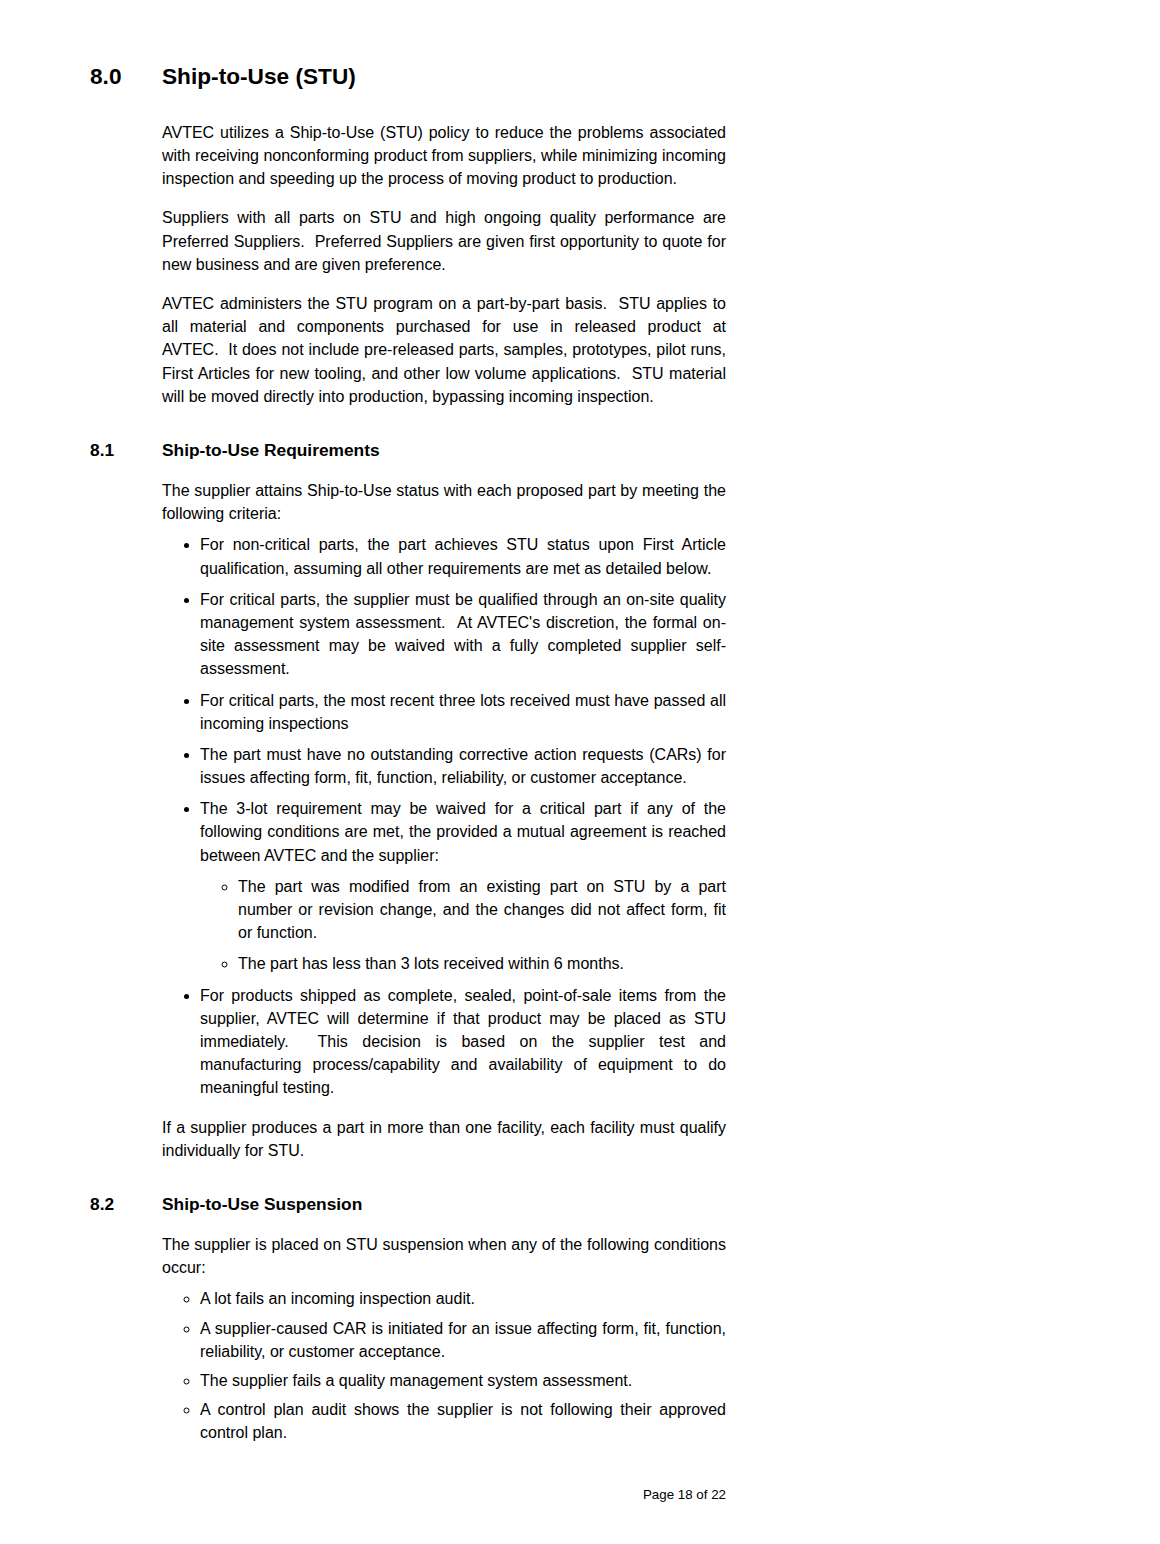8.0 Ship-to-Use (STU)
AVTEC utilizes a Ship-to-Use (STU) policy to reduce the problems associated with receiving nonconforming product from suppliers, while minimizing incoming inspection and speeding up the process of moving product to production.
Suppliers with all parts on STU and high ongoing quality performance are Preferred Suppliers. Preferred Suppliers are given first opportunity to quote for new business and are given preference.
AVTEC administers the STU program on a part-by-part basis. STU applies to all material and components purchased for use in released product at AVTEC. It does not include pre-released parts, samples, prototypes, pilot runs, First Articles for new tooling, and other low volume applications. STU material will be moved directly into production, bypassing incoming inspection.
8.1 Ship-to-Use Requirements
The supplier attains Ship-to-Use status with each proposed part by meeting the following criteria:
For non-critical parts, the part achieves STU status upon First Article qualification, assuming all other requirements are met as detailed below.
For critical parts, the supplier must be qualified through an on-site quality management system assessment. At AVTEC's discretion, the formal on-site assessment may be waived with a fully completed supplier self-assessment.
For critical parts, the most recent three lots received must have passed all incoming inspections
The part must have no outstanding corrective action requests (CARs) for issues affecting form, fit, function, reliability, or customer acceptance.
The 3-lot requirement may be waived for a critical part if any of the following conditions are met, the provided a mutual agreement is reached between AVTEC and the supplier:
The part was modified from an existing part on STU by a part number or revision change, and the changes did not affect form, fit or function.
The part has less than 3 lots received within 6 months.
For products shipped as complete, sealed, point-of-sale items from the supplier, AVTEC will determine if that product may be placed as STU immediately. This decision is based on the supplier test and manufacturing process/capability and availability of equipment to do meaningful testing.
If a supplier produces a part in more than one facility, each facility must qualify individually for STU.
8.2 Ship-to-Use Suspension
The supplier is placed on STU suspension when any of the following conditions occur:
A lot fails an incoming inspection audit.
A supplier-caused CAR is initiated for an issue affecting form, fit, function, reliability, or customer acceptance.
The supplier fails a quality management system assessment.
A control plan audit shows the supplier is not following their approved control plan.
Page 18 of 22